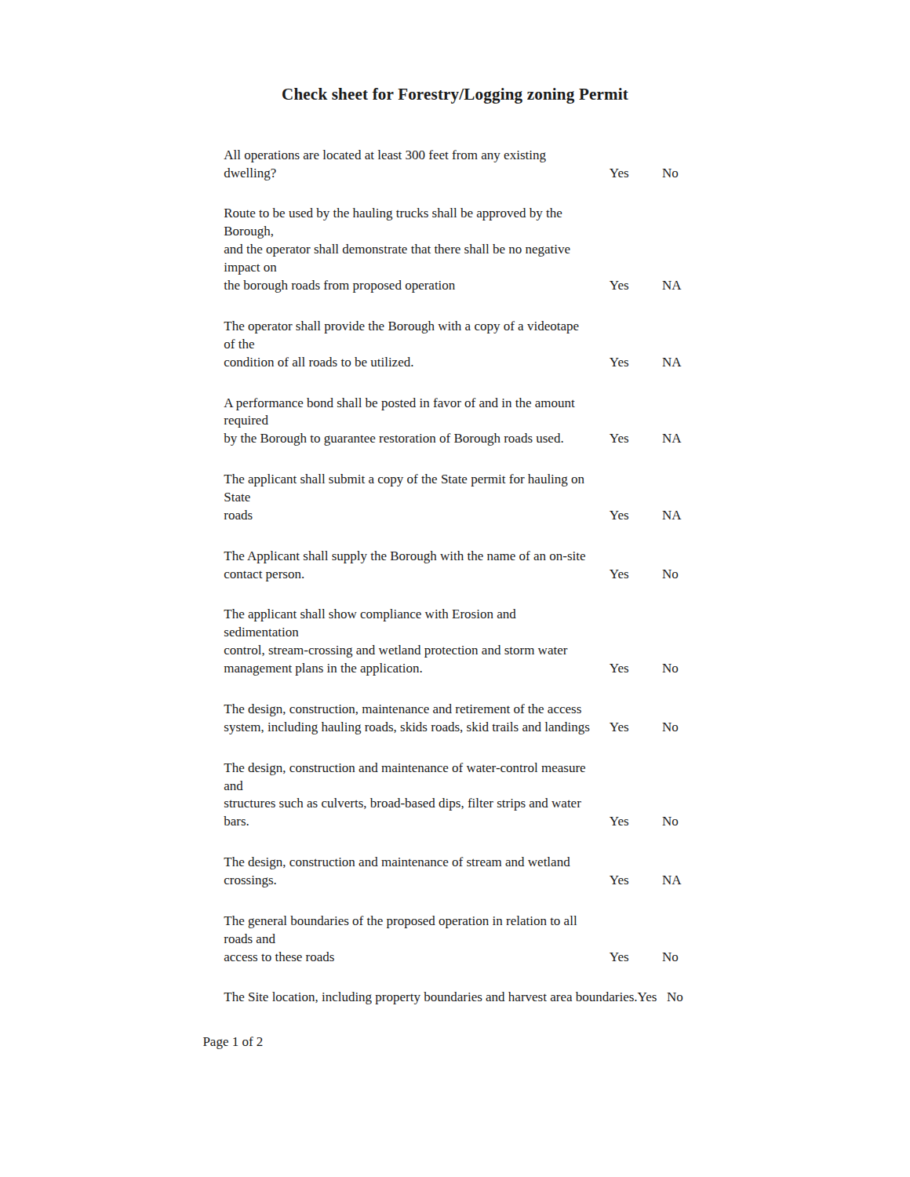Check sheet for Forestry/Logging zoning Permit
All operations are located at least 300 feet from any existing dwelling?
Yes No
Route to be used by the hauling trucks shall be approved by the Borough,
and the operator shall demonstrate that there shall be no negative impact on
the borough roads from proposed operation
Yes NA
The operator shall provide the Borough with a copy of a videotape of the
condition of all roads to be utilized.
Yes NA
A performance bond shall be posted in favor of and in the amount required
by the Borough to guarantee restoration of Borough roads used.
Yes NA
The applicant shall submit a copy of the State permit for hauling on State
roads
Yes NA
The Applicant shall supply the Borough with the name of an on-site
contact person.
Yes No
The applicant shall show compliance with Erosion and sedimentation
control, stream-crossing and wetland protection and storm water
management plans in the application.
Yes No
The design, construction, maintenance and retirement of the access
system, including hauling roads, skids roads, skid trails and landings
Yes No
The design, construction and maintenance of water-control measure and
structures such as culverts, broad-based dips, filter strips and water bars.
Yes No
The design, construction and maintenance of stream and wetland crossings.
Yes NA
The general boundaries of the proposed operation in relation to all roads and
access to these roads
Yes No
The Site location, including property boundaries and harvest area boundaries.Yes No
Page 1 of 2